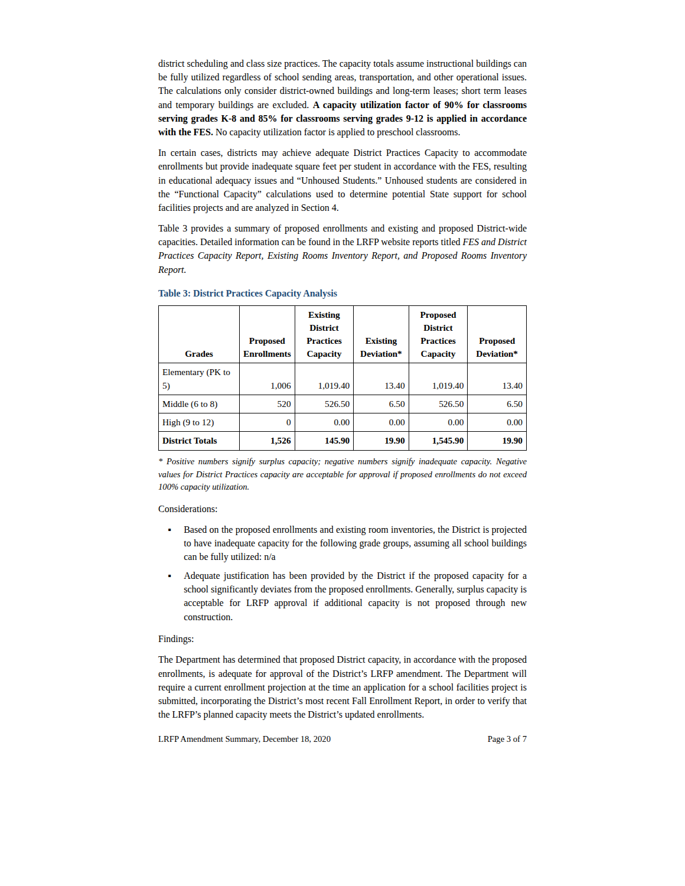district scheduling and class size practices. The capacity totals assume instructional buildings can be fully utilized regardless of school sending areas, transportation, and other operational issues. The calculations only consider district-owned buildings and long-term leases; short term leases and temporary buildings are excluded. A capacity utilization factor of 90% for classrooms serving grades K-8 and 85% for classrooms serving grades 9-12 is applied in accordance with the FES. No capacity utilization factor is applied to preschool classrooms.
In certain cases, districts may achieve adequate District Practices Capacity to accommodate enrollments but provide inadequate square feet per student in accordance with the FES, resulting in educational adequacy issues and “Unhoused Students.” Unhoused students are considered in the “Functional Capacity” calculations used to determine potential State support for school facilities projects and are analyzed in Section 4.
Table 3 provides a summary of proposed enrollments and existing and proposed District-wide capacities. Detailed information can be found in the LRFP website reports titled FES and District Practices Capacity Report, Existing Rooms Inventory Report, and Proposed Rooms Inventory Report.
Table 3: District Practices Capacity Analysis
| Grades | Proposed Enrollments | Existing District Practices Capacity | Existing Deviation* | Proposed District Practices Capacity | Proposed Deviation* |
| --- | --- | --- | --- | --- | --- |
| Elementary (PK to 5) | 1,006 | 1,019.40 | 13.40 | 1,019.40 | 13.40 |
| Middle (6 to 8) | 520 | 526.50 | 6.50 | 526.50 | 6.50 |
| High (9 to 12) | 0 | 0.00 | 0.00 | 0.00 | 0.00 |
| District Totals | 1,526 | 145.90 | 19.90 | 1,545.90 | 19.90 |
* Positive numbers signify surplus capacity; negative numbers signify inadequate capacity. Negative values for District Practices capacity are acceptable for approval if proposed enrollments do not exceed 100% capacity utilization.
Considerations:
Based on the proposed enrollments and existing room inventories, the District is projected to have inadequate capacity for the following grade groups, assuming all school buildings can be fully utilized: n/a
Adequate justification has been provided by the District if the proposed capacity for a school significantly deviates from the proposed enrollments. Generally, surplus capacity is acceptable for LRFP approval if additional capacity is not proposed through new construction.
Findings:
The Department has determined that proposed District capacity, in accordance with the proposed enrollments, is adequate for approval of the District’s LRFP amendment. The Department will require a current enrollment projection at the time an application for a school facilities project is submitted, incorporating the District’s most recent Fall Enrollment Report, in order to verify that the LRFP’s planned capacity meets the District’s updated enrollments.
LRFP Amendment Summary, December 18, 2020 Page 3 of 7